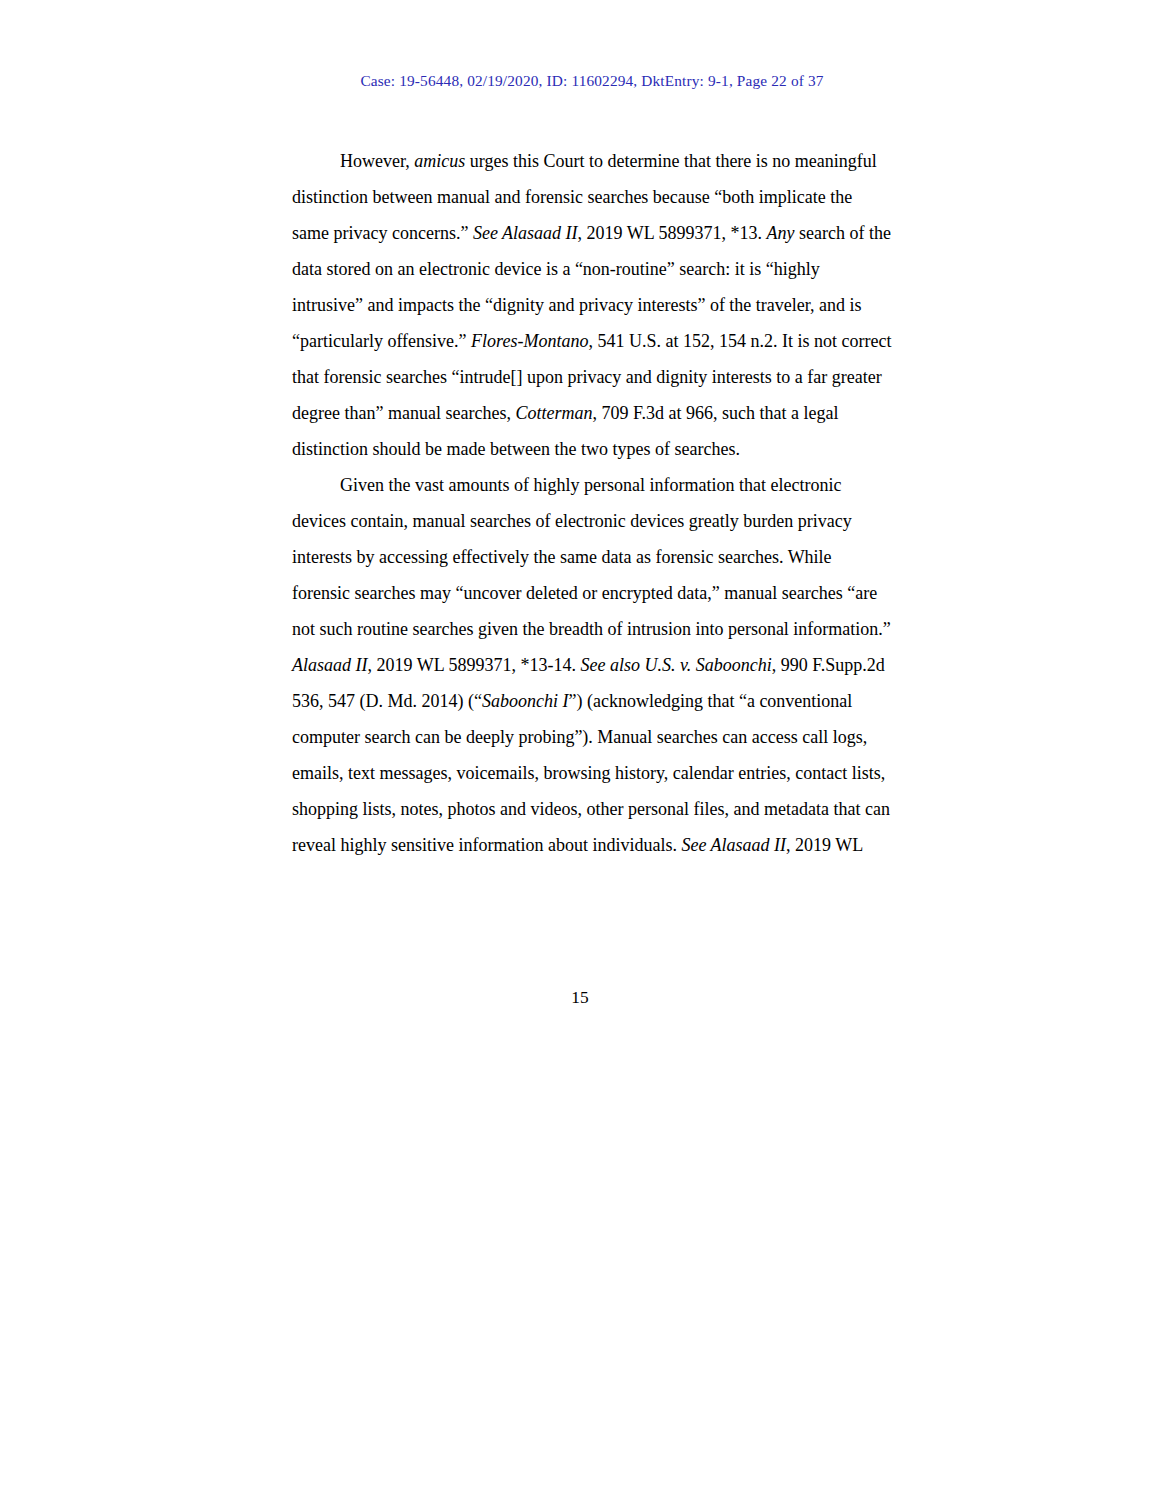Case: 19-56448, 02/19/2020, ID: 11602294, DktEntry: 9-1, Page 22 of 37
However, amicus urges this Court to determine that there is no meaningful distinction between manual and forensic searches because “both implicate the same privacy concerns.” See Alasaad II, 2019 WL 5899371, *13. Any search of the data stored on an electronic device is a “non-routine” search: it is “highly intrusive” and impacts the “dignity and privacy interests” of the traveler, and is “particularly offensive.” Flores-Montano, 541 U.S. at 152, 154 n.2. It is not correct that forensic searches “intrude[] upon privacy and dignity interests to a far greater degree than” manual searches, Cotterman, 709 F.3d at 966, such that a legal distinction should be made between the two types of searches.
Given the vast amounts of highly personal information that electronic devices contain, manual searches of electronic devices greatly burden privacy interests by accessing effectively the same data as forensic searches. While forensic searches may “uncover deleted or encrypted data,” manual searches “are not such routine searches given the breadth of intrusion into personal information.” Alasaad II, 2019 WL 5899371, *13-14. See also U.S. v. Saboonchi, 990 F.Supp.2d 536, 547 (D. Md. 2014) (“Saboonchi I”) (acknowledging that “a conventional computer search can be deeply probing”). Manual searches can access call logs, emails, text messages, voicemails, browsing history, calendar entries, contact lists, shopping lists, notes, photos and videos, other personal files, and metadata that can reveal highly sensitive information about individuals. See Alasaad II, 2019 WL
15